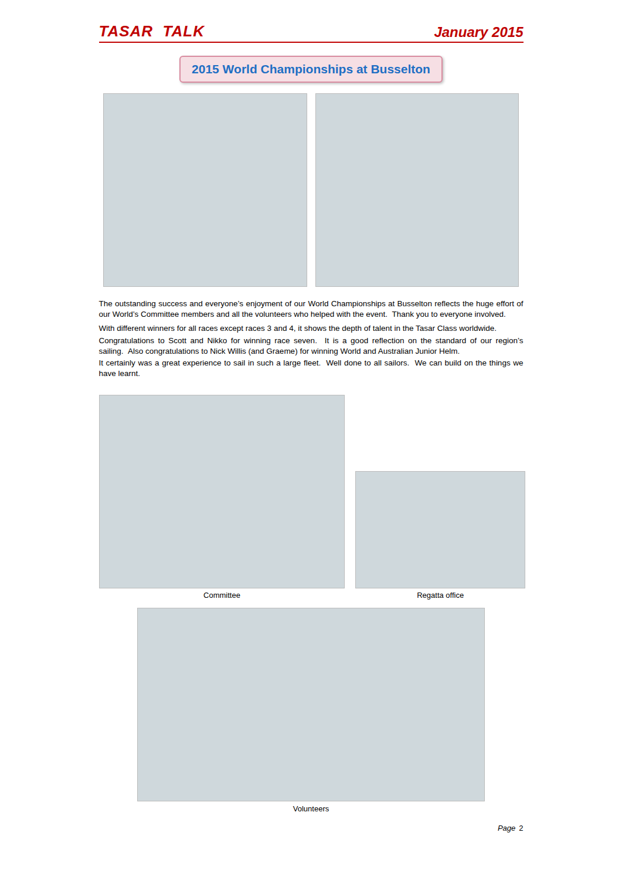TASAR TALK
January 2015
2015 World Championships at Busselton
The outstanding success and everyone’s enjoyment of our World Championships at Busselton reflects the huge effort of our World’s Committee members and all the volunteers who helped with the event. Thank you to everyone involved.
With different winners for all races except races 3 and 4, it shows the depth of talent in the Tasar Class worldwide.
Congratulations to Scott and Nikko for winning race seven. It is a good reflection on the standard of our region’s sailing. Also congratulations to Nick Willis (and Graeme) for winning World and Australian Junior Helm.
It certainly was a great experience to sail in such a large fleet. Well done to all sailors. We can build on the things we have learnt.
Committee
Regatta office
Volunteers
Page 2